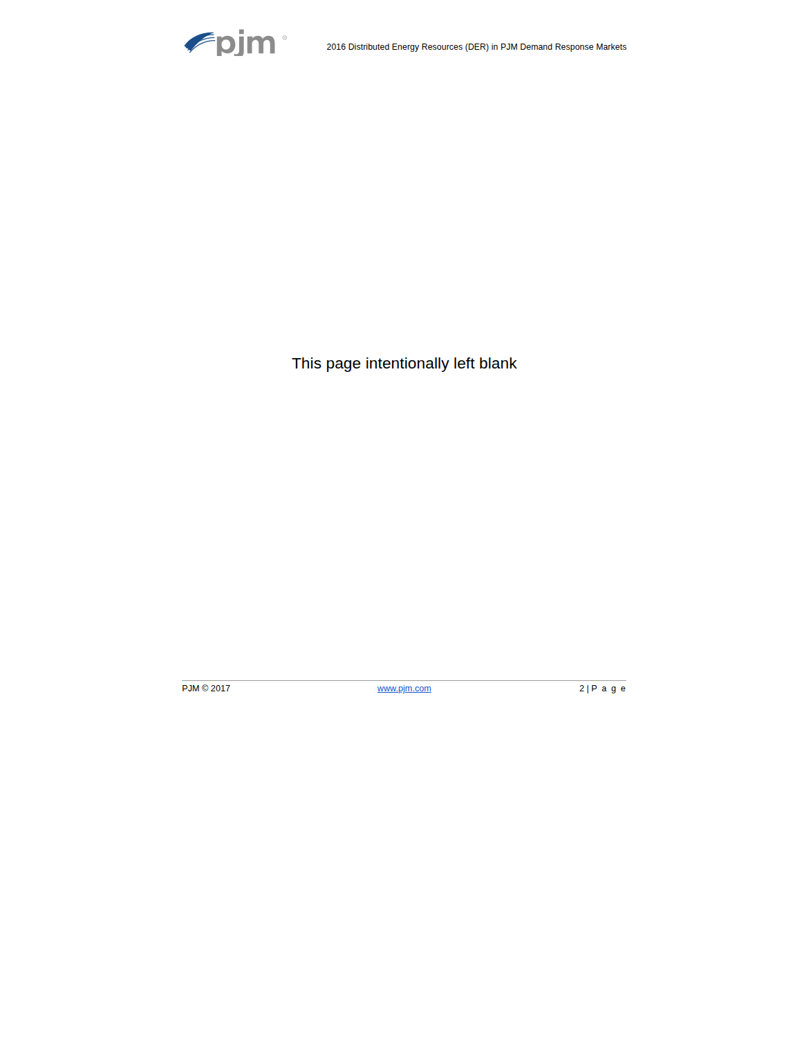PJM R
2016 Distributed Energy Resources (DER) in PJM Demand Response Markets
This page intentionally left blank
PJM © 2017
www.pjm.com
2 | P a g e